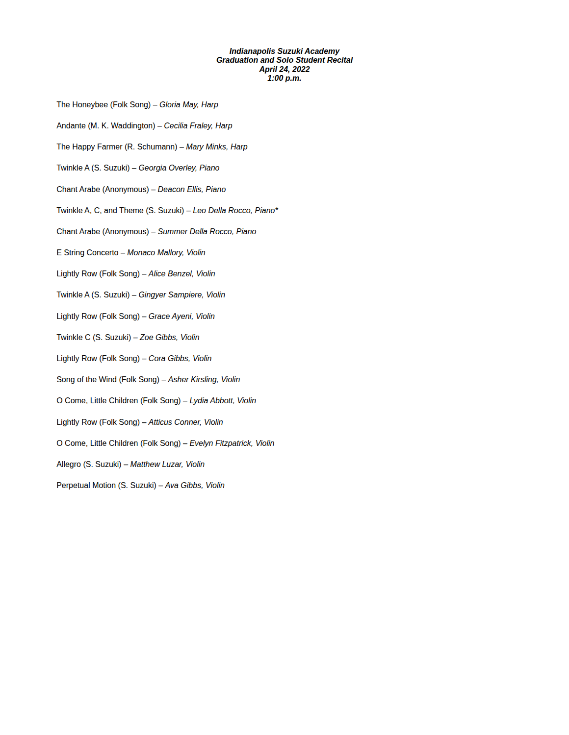Indianapolis Suzuki Academy
Graduation and Solo Student Recital
April 24, 2022
1:00 p.m.
The Honeybee (Folk Song) – Gloria May, Harp
Andante (M. K. Waddington) – Cecilia Fraley, Harp
The Happy Farmer (R. Schumann) – Mary Minks, Harp
Twinkle A (S. Suzuki) – Georgia Overley, Piano
Chant Arabe (Anonymous) – Deacon Ellis, Piano
Twinkle A, C, and Theme (S. Suzuki) – Leo Della Rocco, Piano*
Chant Arabe (Anonymous) – Summer Della Rocco, Piano
E String Concerto – Monaco Mallory, Violin
Lightly Row (Folk Song) – Alice Benzel, Violin
Twinkle A (S. Suzuki) – Gingyer Sampiere, Violin
Lightly Row (Folk Song) – Grace Ayeni, Violin
Twinkle C (S. Suzuki) – Zoe Gibbs, Violin
Lightly Row (Folk Song) – Cora Gibbs, Violin
Song of the Wind (Folk Song) – Asher Kirsling, Violin
O Come, Little Children (Folk Song) – Lydia Abbott, Violin
Lightly Row (Folk Song) – Atticus Conner, Violin
O Come, Little Children (Folk Song) – Evelyn Fitzpatrick, Violin
Allegro (S. Suzuki) – Matthew Luzar, Violin
Perpetual Motion (S. Suzuki) – Ava Gibbs, Violin